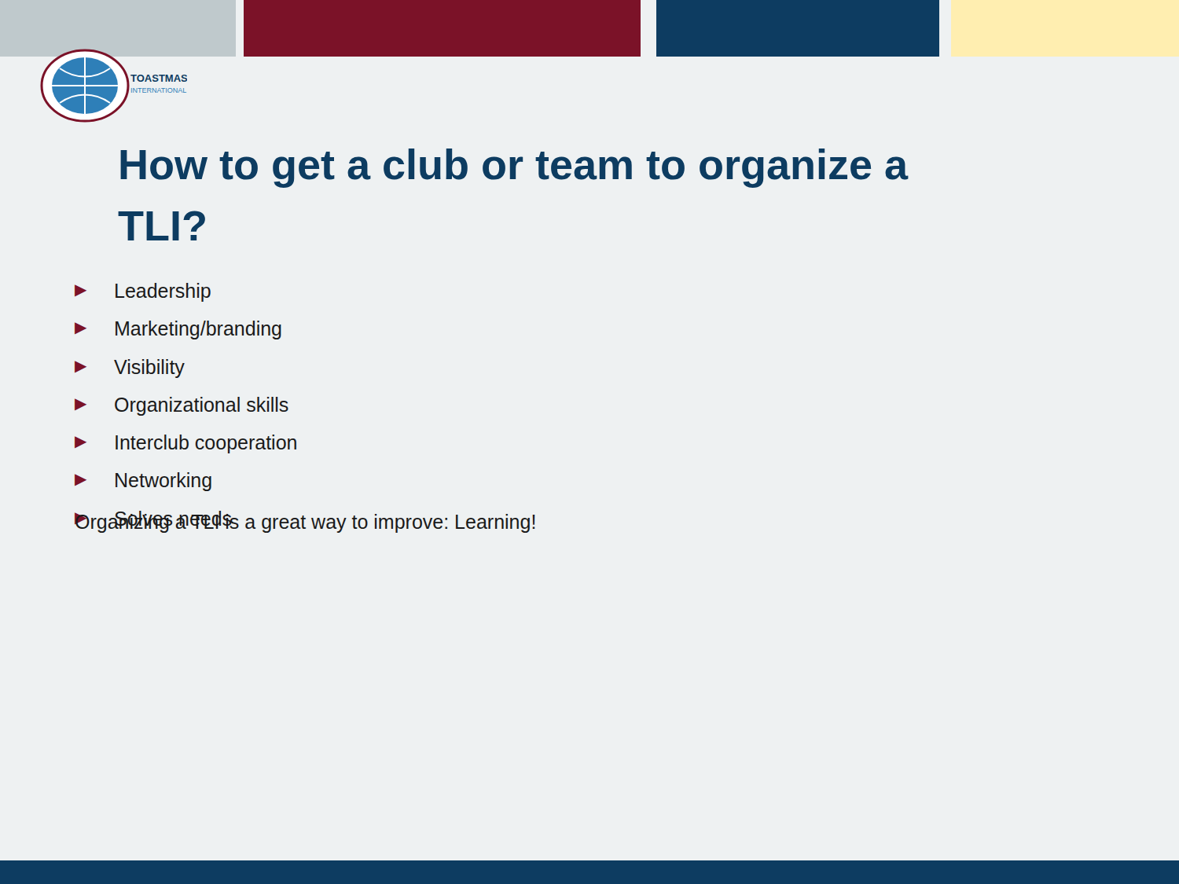How to get a club or team to organize a TLI?
Leadership
Marketing/branding
Visibility
Organizational skills
Interclub cooperation
Networking
Solves needs
Organizing a TLI is a great way to improve: Learning!